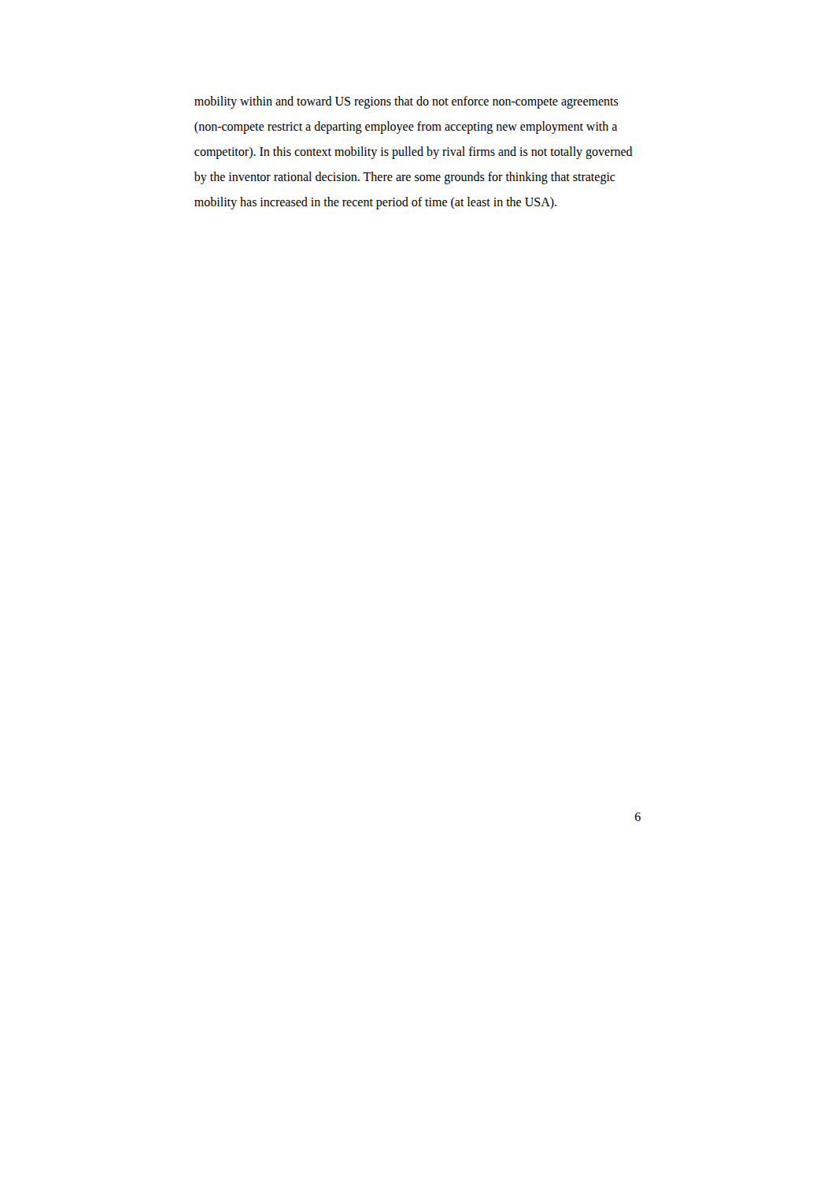mobility within and toward US regions that do not enforce non-compete agreements (non-compete restrict a departing employee from accepting new employment with a competitor). In this context mobility is pulled by rival firms and is not totally governed by the inventor rational decision. There are some grounds for thinking that strategic mobility has increased in the recent period of time (at least in the USA).
6